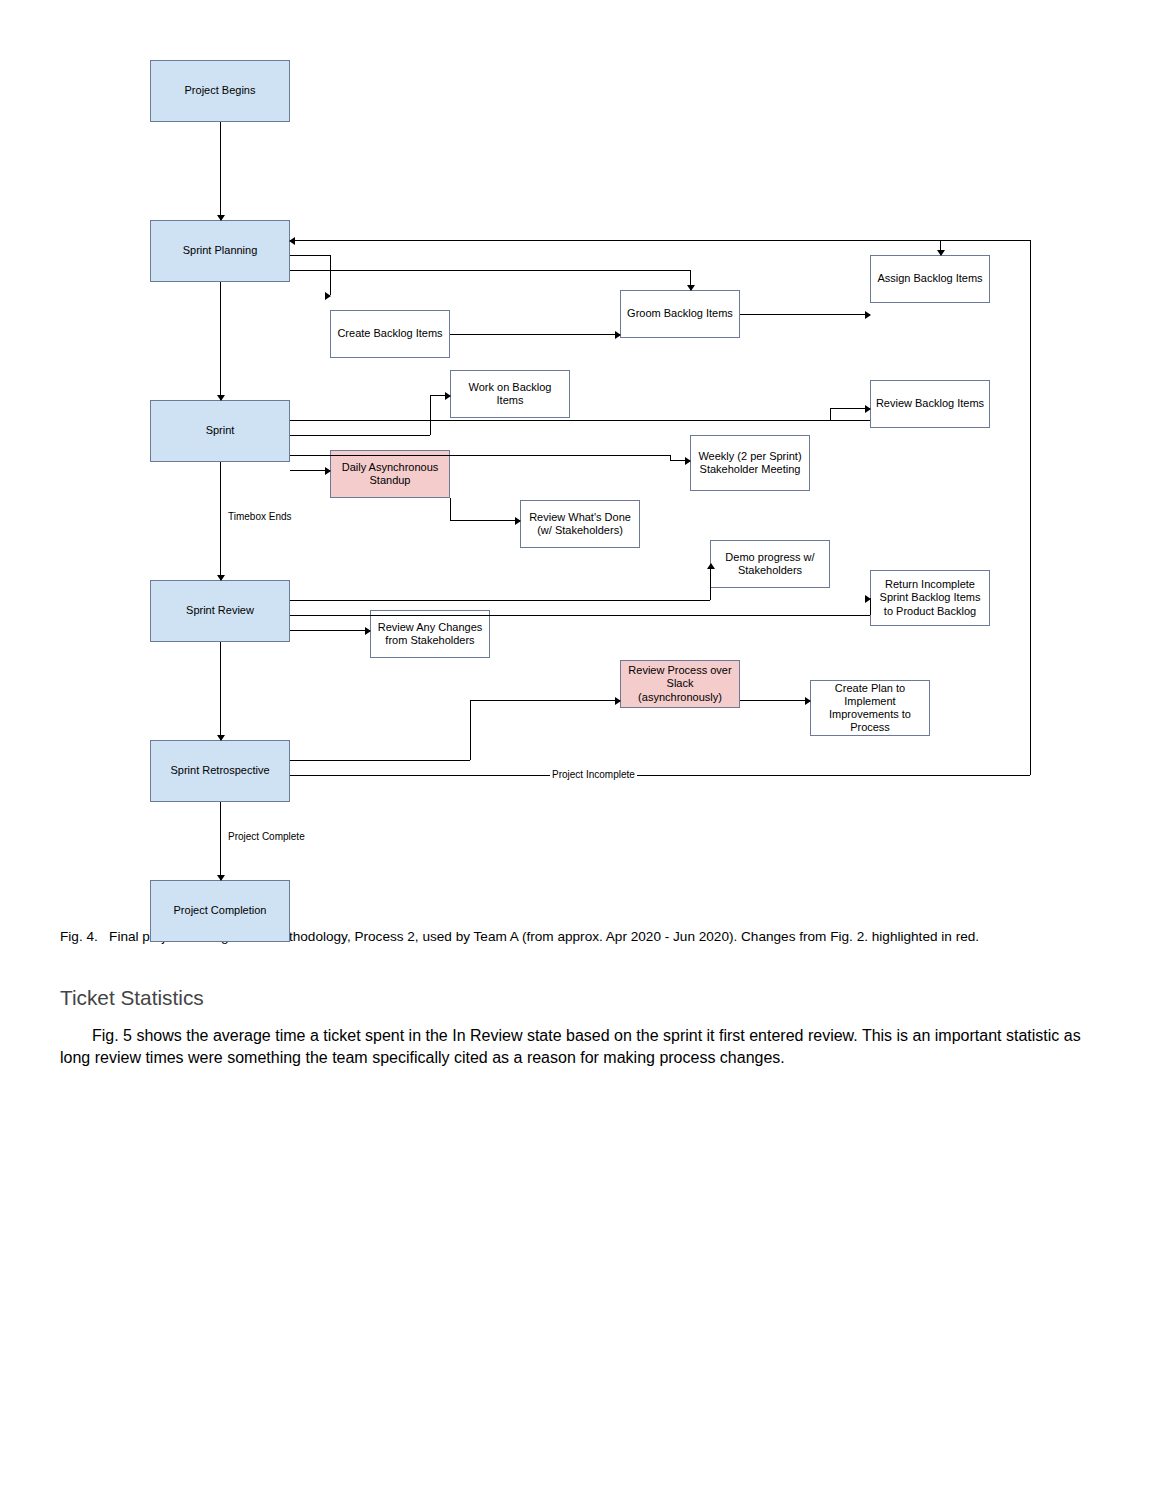Project Begins
Sprint Planning
Sprint
Sprint Review
Sprint Retrospective
Project Completion
Create Backlog Items
Groom Backlog Items
Assign Backlog Items
Work on Backlog Items
Review Backlog Items
Daily Asynchronous Standup
Review What's Done (w/ Stakeholders)
Weekly (2 per Sprint) Stakeholder Meeting
Demo progress w/ Stakeholders
Return Incomplete Sprint Backlog Items to Product Backlog
Review Any Changes from Stakeholders
Review Process over Slack (asynchronously)
Create Plan to Implement Improvements to Process
Timebox Ends
Project Complete
Project Incomplete
Fig. 4. Final project management methodology, Process 2, used by Team A (from approx. Apr 2020 - Jun 2020). Changes from Fig. 2. highlighted in red.
Ticket Statistics
Fig. 5 shows the average time a ticket spent in the In Review state based on the sprint it first entered review. This is an important statistic as long review times were something the team specifically cited as a reason for making process changes.